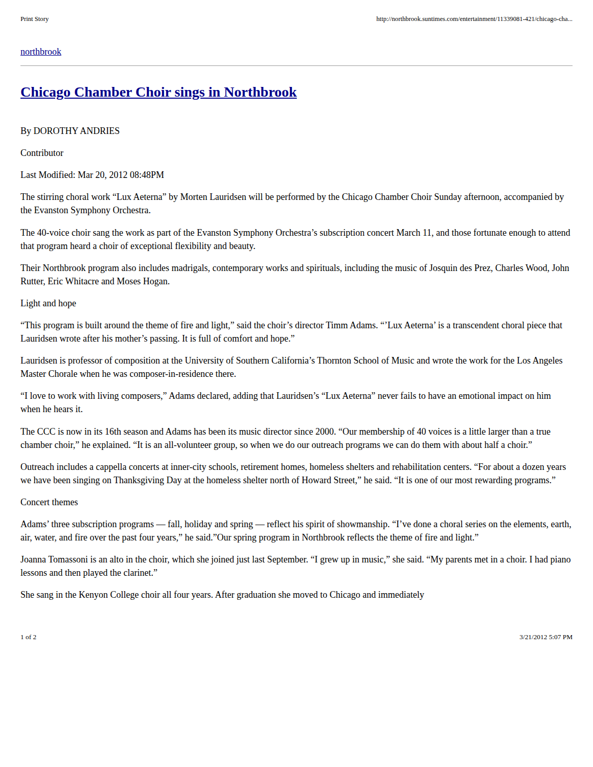Print Story http://northbrook.suntimes.com/entertainment/11339081-421/chicago-cha...
northbrook
Chicago Chamber Choir sings in Northbrook
By DOROTHY ANDRIES
Contributor
Last Modified: Mar 20, 2012 08:48PM
The stirring choral work “Lux Aeterna” by Morten Lauridsen will be performed by the Chicago Chamber Choir Sunday afternoon, accompanied by the Evanston Symphony Orchestra.
The 40-voice choir sang the work as part of the Evanston Symphony Orchestra’s subscription concert March 11, and those fortunate enough to attend that program heard a choir of exceptional flexibility and beauty.
Their Northbrook program also includes madrigals, contemporary works and spirituals, including the music of Josquin des Prez, Charles Wood, John Rutter, Eric Whitacre and Moses Hogan.
Light and hope
“This program is built around the theme of fire and light,” said the choir’s director Timm Adams. “’Lux Aeterna’ is a transcendent choral piece that Lauridsen wrote after his mother’s passing. It is full of comfort and hope.”
Lauridsen is professor of composition at the University of Southern California’s Thornton School of Music and wrote the work for the Los Angeles Master Chorale when he was composer-in-residence there.
“I love to work with living composers,” Adams declared, adding that Lauridsen’s “Lux Aeterna” never fails to have an emotional impact on him when he hears it.
The CCC is now in its 16th season and Adams has been its music director since 2000. “Our membership of 40 voices is a little larger than a true chamber choir,” he explained. “It is an all-volunteer group, so when we do our outreach programs we can do them with about half a choir.”
Outreach includes a cappella concerts at inner-city schools, retirement homes, homeless shelters and rehabilitation centers. “For about a dozen years we have been singing on Thanksgiving Day at the homeless shelter north of Howard Street,” he said. “It is one of our most rewarding programs.”
Concert themes
Adams’ three subscription programs — fall, holiday and spring — reflect his spirit of showmanship. “I’ve done a choral series on the elements, earth, air, water, and fire over the past four years,” he said.”Our spring program in Northbrook reflects the theme of fire and light.”
Joanna Tomassoni is an alto in the choir, which she joined just last September. “I grew up in music,” she said. “My parents met in a choir. I had piano lessons and then played the clarinet.”
She sang in the Kenyon College choir all four years. After graduation she moved to Chicago and immediately
1 of 2 3/21/2012 5:07 PM